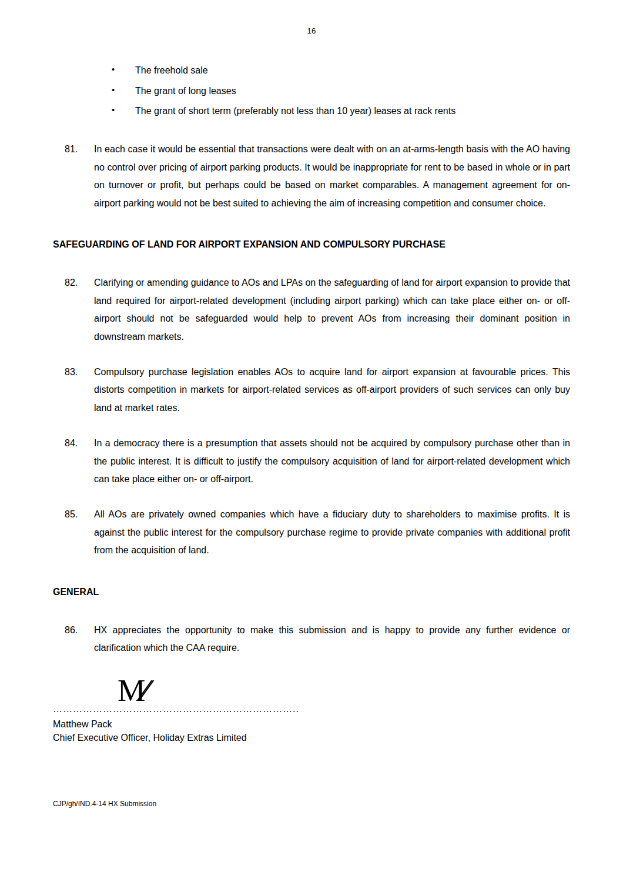16
The freehold sale
The grant of long leases
The grant of short term (preferably not less than 10 year) leases at rack rents
81.
In each case it would be essential that transactions were dealt with on an at-arms-length basis with the AO having no control over pricing of airport parking products. It would be inappropriate for rent to be based in whole or in part on turnover or profit, but perhaps could be based on market comparables. A management agreement for on-airport parking would not be best suited to achieving the aim of increasing competition and consumer choice.
SAFEGUARDING OF LAND FOR AIRPORT EXPANSION AND COMPULSORY PURCHASE
82.
Clarifying or amending guidance to AOs and LPAs on the safeguarding of land for airport expansion to provide that land required for airport-related development (including airport parking) which can take place either on- or off-airport should not be safeguarded would help to prevent AOs from increasing their dominant position in downstream markets.
83.
Compulsory purchase legislation enables AOs to acquire land for airport expansion at favourable prices. This distorts competition in markets for airport-related services as off-airport providers of such services can only buy land at market rates.
84.
In a democracy there is a presumption that assets should not be acquired by compulsory purchase other than in the public interest. It is difficult to justify the compulsory acquisition of land for airport-related development which can take place either on- or off-airport.
85.
All AOs are privately owned companies which have a fiduciary duty to shareholders to maximise profits. It is against the public interest for the compulsory purchase regime to provide private companies with additional profit from the acquisition of land.
GENERAL
86.
HX appreciates the opportunity to make this submission and is happy to provide any further evidence or clarification which the CAA require.
M⁄⁄
………………………………………………………………..
Matthew Pack
Chief Executive Officer, Holiday Extras Limited
CJP/gh/IND.4-14 HX Submission